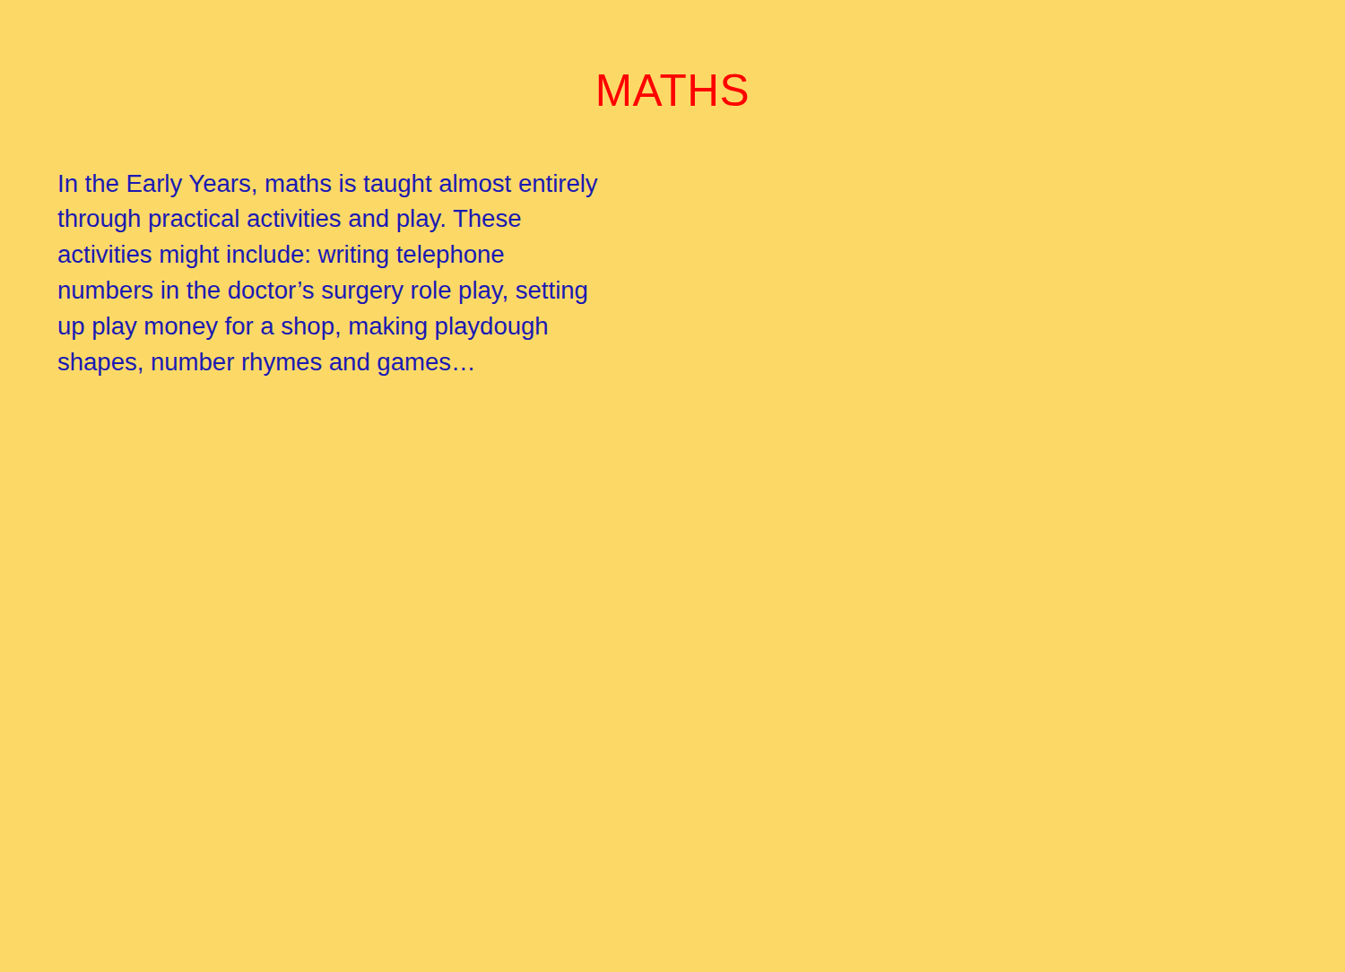MATHS
In the Early Years, maths is taught almost entirely through practical activities and play. These activities might include: writing telephone numbers in the doctor’s surgery role play, setting up play money for a shop, making playdough shapes, number rhymes and games…